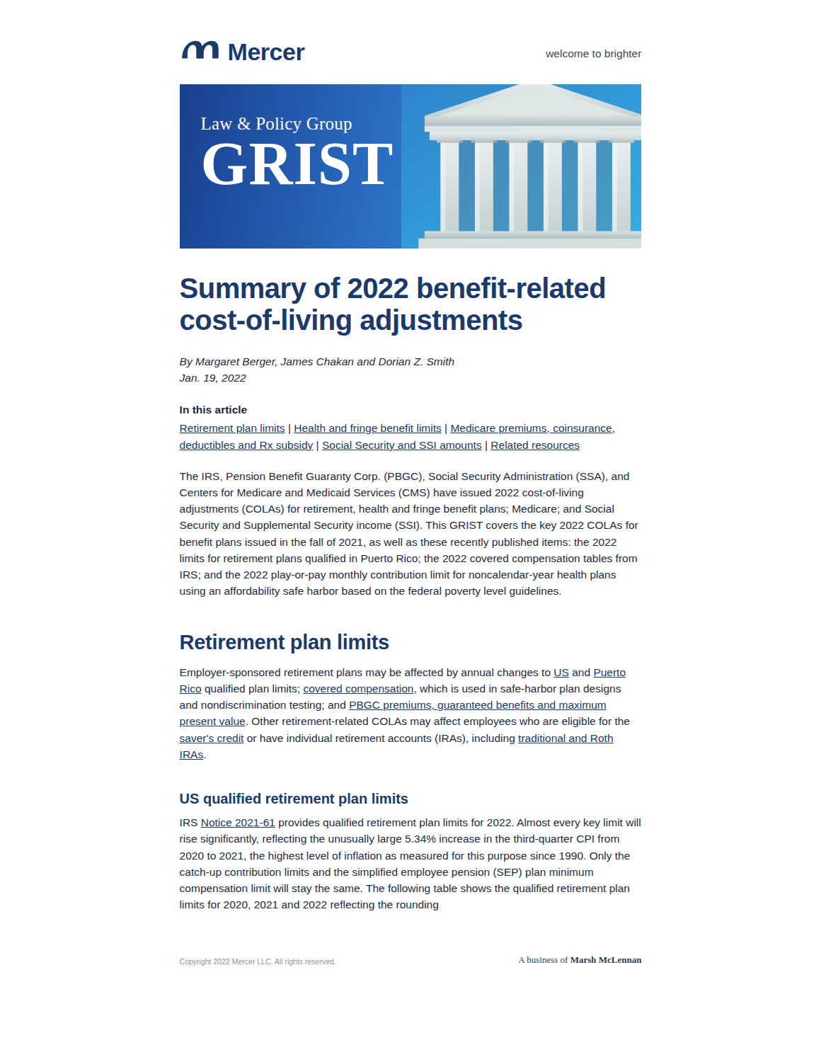Mercer
welcome to brighter
Law & Policy Group
GRIST
Summary of 2022 benefit-related cost-of-living adjustments
By Margaret Berger, James Chakan and Dorian Z. Smith
Jan. 19, 2022
In this article
Retirement plan limits | Health and fringe benefit limits | Medicare premiums, coinsurance, deductibles and Rx subsidy | Social Security and SSI amounts | Related resources
The IRS, Pension Benefit Guaranty Corp. (PBGC), Social Security Administration (SSA), and Centers for Medicare and Medicaid Services (CMS) have issued 2022 cost-of-living adjustments (COLAs) for retirement, health and fringe benefit plans; Medicare; and Social Security and Supplemental Security income (SSI). This GRIST covers the key 2022 COLAs for benefit plans issued in the fall of 2021, as well as these recently published items: the 2022 limits for retirement plans qualified in Puerto Rico; the 2022 covered compensation tables from IRS; and the 2022 play-or-pay monthly contribution limit for noncalendar-year health plans using an affordability safe harbor based on the federal poverty level guidelines.
Retirement plan limits
Employer-sponsored retirement plans may be affected by annual changes to US and Puerto Rico qualified plan limits; covered compensation, which is used in safe-harbor plan designs and nondiscrimination testing; and PBGC premiums, guaranteed benefits and maximum present value. Other retirement-related COLAs may affect employees who are eligible for the saver's credit or have individual retirement accounts (IRAs), including traditional and Roth IRAs.
US qualified retirement plan limits
IRS Notice 2021-61 provides qualified retirement plan limits for 2022. Almost every key limit will rise significantly, reflecting the unusually large 5.34% increase in the third-quarter CPI from 2020 to 2021, the highest level of inflation as measured for this purpose since 1990. Only the catch-up contribution limits and the simplified employee pension (SEP) plan minimum compensation limit will stay the same. The following table shows the qualified retirement plan limits for 2020, 2021 and 2022 reflecting the rounding
Copyright 2022 Mercer LLC. All rights reserved.
A business of Marsh McLennan